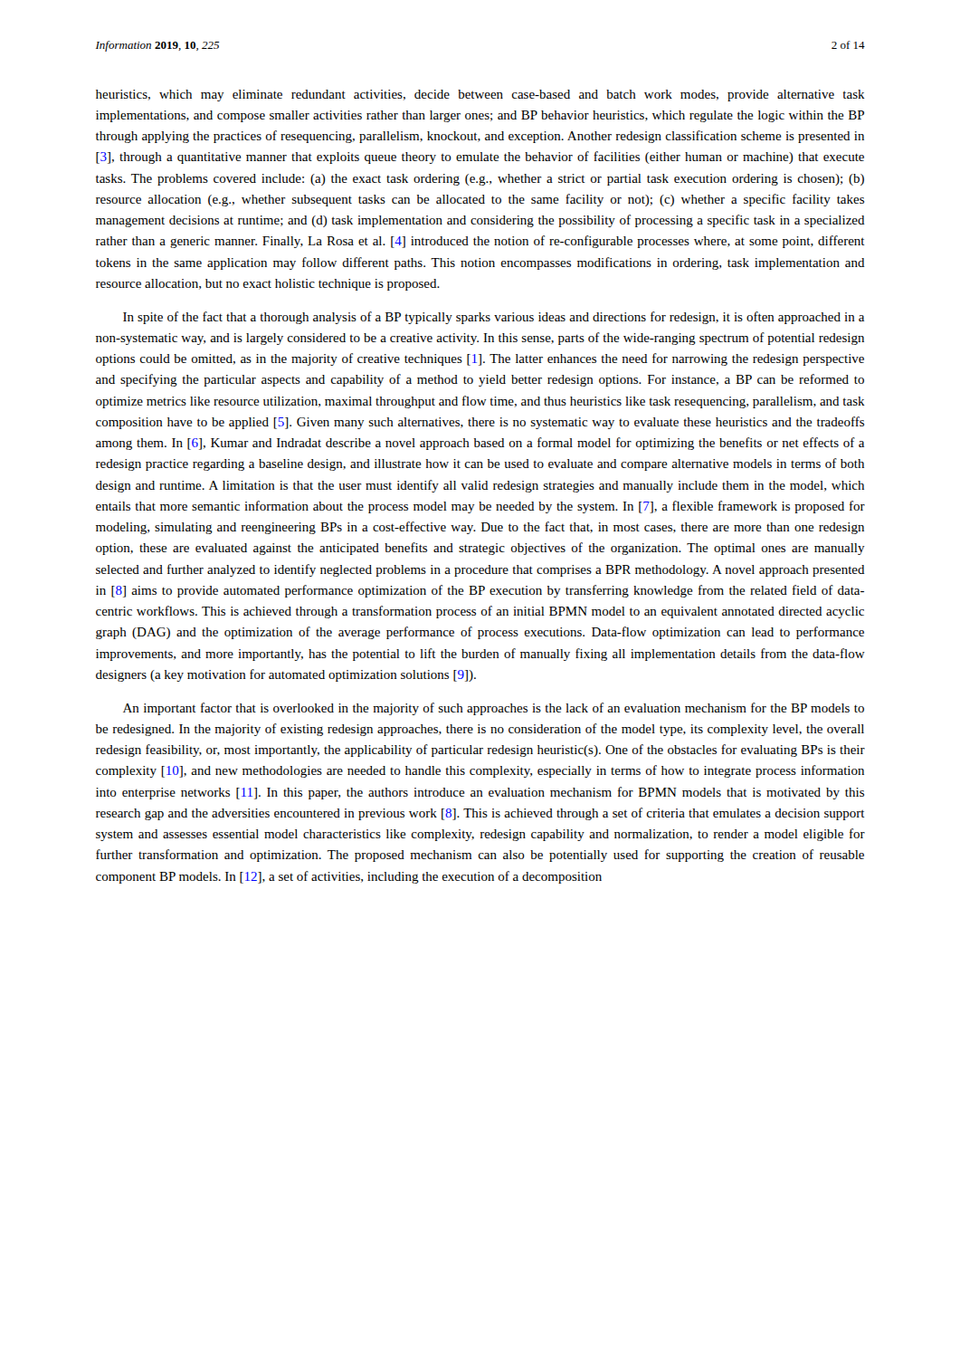Information 2019, 10, 225 2 of 14
heuristics, which may eliminate redundant activities, decide between case-based and batch work modes, provide alternative task implementations, and compose smaller activities rather than larger ones; and BP behavior heuristics, which regulate the logic within the BP through applying the practices of resequencing, parallelism, knockout, and exception. Another redesign classification scheme is presented in [3], through a quantitative manner that exploits queue theory to emulate the behavior of facilities (either human or machine) that execute tasks. The problems covered include: (a) the exact task ordering (e.g., whether a strict or partial task execution ordering is chosen); (b) resource allocation (e.g., whether subsequent tasks can be allocated to the same facility or not); (c) whether a specific facility takes management decisions at runtime; and (d) task implementation and considering the possibility of processing a specific task in a specialized rather than a generic manner. Finally, La Rosa et al. [4] introduced the notion of re-configurable processes where, at some point, different tokens in the same application may follow different paths. This notion encompasses modifications in ordering, task implementation and resource allocation, but no exact holistic technique is proposed.
In spite of the fact that a thorough analysis of a BP typically sparks various ideas and directions for redesign, it is often approached in a non-systematic way, and is largely considered to be a creative activity. In this sense, parts of the wide-ranging spectrum of potential redesign options could be omitted, as in the majority of creative techniques [1]. The latter enhances the need for narrowing the redesign perspective and specifying the particular aspects and capability of a method to yield better redesign options. For instance, a BP can be reformed to optimize metrics like resource utilization, maximal throughput and flow time, and thus heuristics like task resequencing, parallelism, and task composition have to be applied [5]. Given many such alternatives, there is no systematic way to evaluate these heuristics and the tradeoffs among them. In [6], Kumar and Indradat describe a novel approach based on a formal model for optimizing the benefits or net effects of a redesign practice regarding a baseline design, and illustrate how it can be used to evaluate and compare alternative models in terms of both design and runtime. A limitation is that the user must identify all valid redesign strategies and manually include them in the model, which entails that more semantic information about the process model may be needed by the system. In [7], a flexible framework is proposed for modeling, simulating and reengineering BPs in a cost-effective way. Due to the fact that, in most cases, there are more than one redesign option, these are evaluated against the anticipated benefits and strategic objectives of the organization. The optimal ones are manually selected and further analyzed to identify neglected problems in a procedure that comprises a BPR methodology. A novel approach presented in [8] aims to provide automated performance optimization of the BP execution by transferring knowledge from the related field of data-centric workflows. This is achieved through a transformation process of an initial BPMN model to an equivalent annotated directed acyclic graph (DAG) and the optimization of the average performance of process executions. Data-flow optimization can lead to performance improvements, and more importantly, has the potential to lift the burden of manually fixing all implementation details from the data-flow designers (a key motivation for automated optimization solutions [9]).
An important factor that is overlooked in the majority of such approaches is the lack of an evaluation mechanism for the BP models to be redesigned. In the majority of existing redesign approaches, there is no consideration of the model type, its complexity level, the overall redesign feasibility, or, most importantly, the applicability of particular redesign heuristic(s). One of the obstacles for evaluating BPs is their complexity [10], and new methodologies are needed to handle this complexity, especially in terms of how to integrate process information into enterprise networks [11]. In this paper, the authors introduce an evaluation mechanism for BPMN models that is motivated by this research gap and the adversities encountered in previous work [8]. This is achieved through a set of criteria that emulates a decision support system and assesses essential model characteristics like complexity, redesign capability and normalization, to render a model eligible for further transformation and optimization. The proposed mechanism can also be potentially used for supporting the creation of reusable component BP models. In [12], a set of activities, including the execution of a decomposition